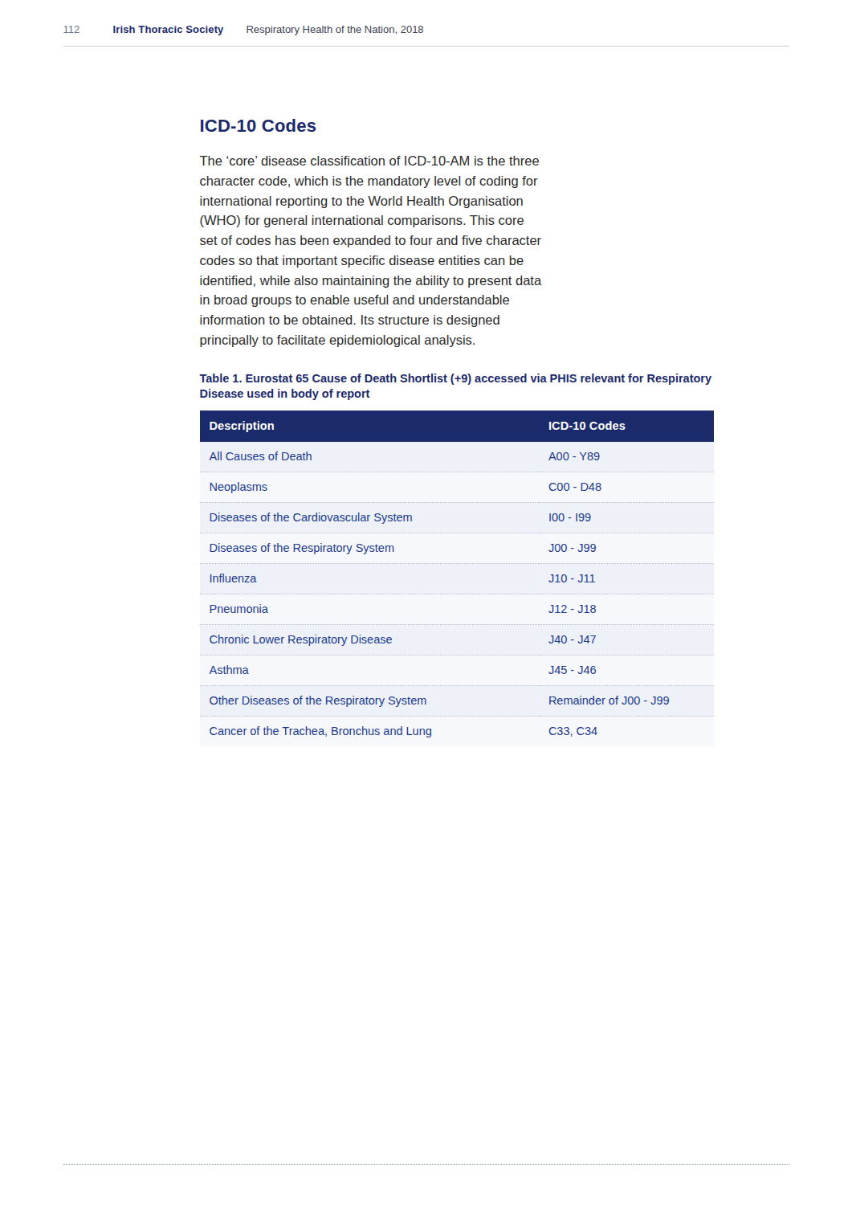112 Irish Thoracic Society Respiratory Health of the Nation, 2018
ICD-10 Codes
The ‘core’ disease classification of ICD-10-AM is the three character code, which is the mandatory level of coding for international reporting to the World Health Organisation (WHO) for general international comparisons. This core set of codes has been expanded to four and five character codes so that important specific disease entities can be identified, while also maintaining the ability to present data in broad groups to enable useful and understandable information to be obtained. Its structure is designed principally to facilitate epidemiological analysis.
Table 1. Eurostat 65 Cause of Death Shortlist (+9) accessed via PHIS relevant for Respiratory Disease used in body of report
Eurostat 65 Cause of Death Shortlist (+9) with corresponding ICD-10 codes
| Description | ICD-10 Codes |
| --- | --- |
| All Causes of Death | A00 - Y89 |
| Neoplasms | C00 - D48 |
| Diseases of the Cardiovascular System | I00 - I99 |
| Diseases of the Respiratory System | J00 - J99 |
| Influenza | J10 - J11 |
| Pneumonia | J12 - J18 |
| Chronic Lower Respiratory Disease | J40 - J47 |
| Asthma | J45 - J46 |
| Other Diseases of the Respiratory System | Remainder of J00 - J99 |
| Cancer of the Trachea, Bronchus and Lung | C33, C34 |